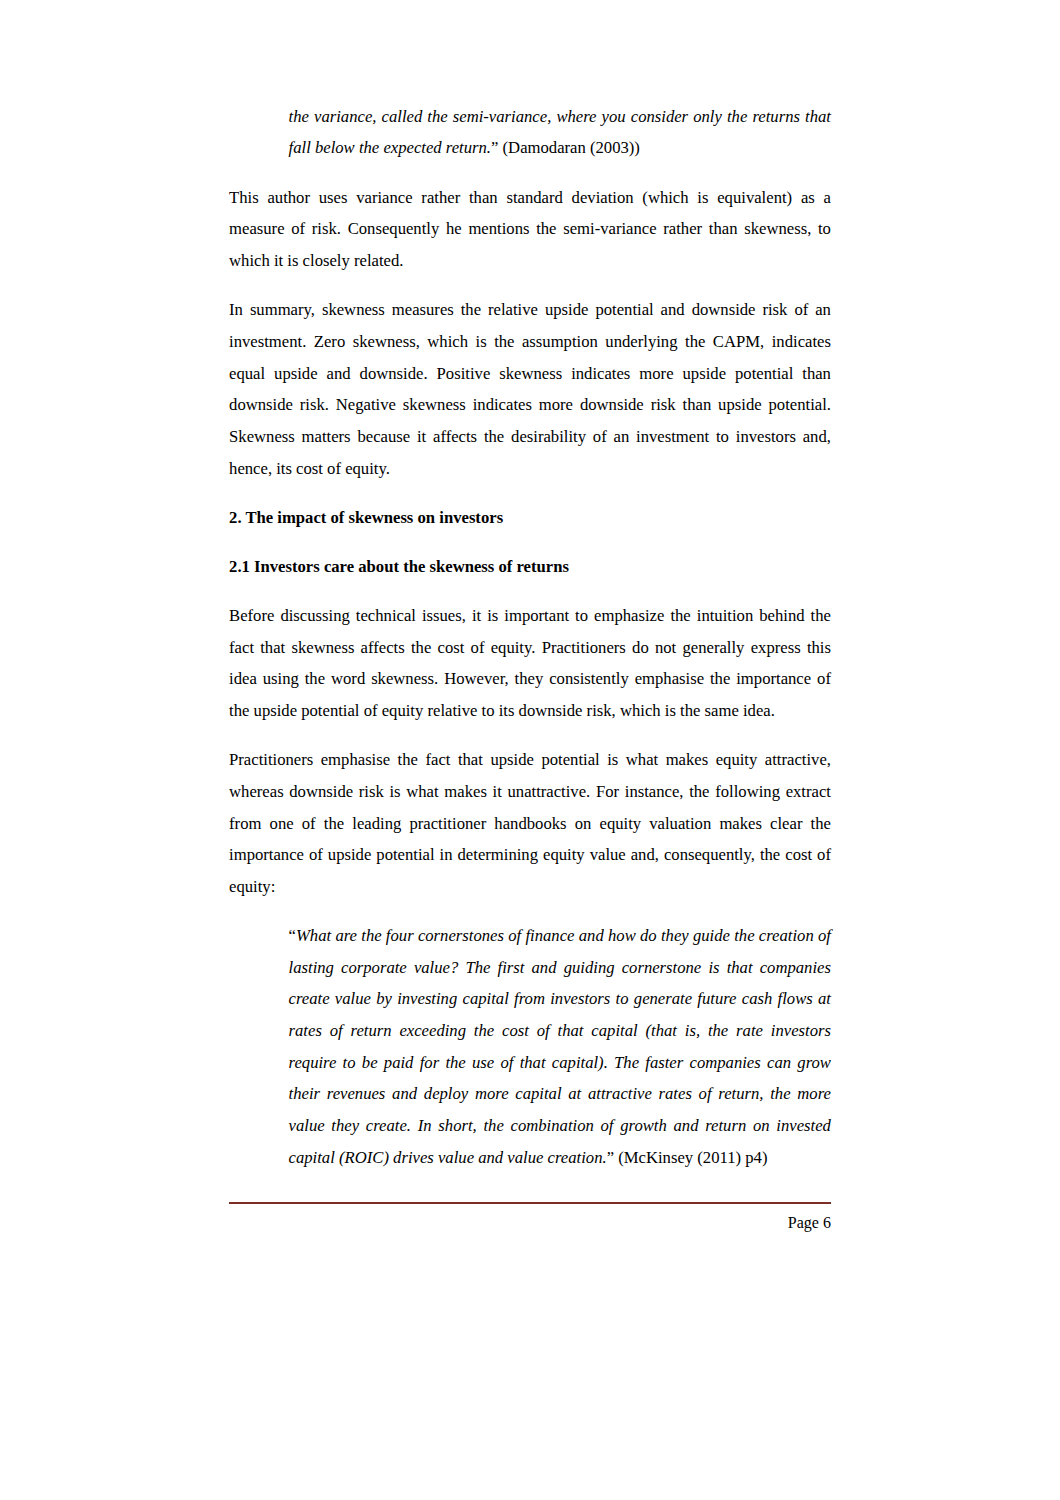the variance, called the semi-variance, where you consider only the returns that fall below the expected return.” (Damodaran (2003))
This author uses variance rather than standard deviation (which is equivalent) as a measure of risk. Consequently he mentions the semi-variance rather than skewness, to which it is closely related.
In summary, skewness measures the relative upside potential and downside risk of an investment. Zero skewness, which is the assumption underlying the CAPM, indicates equal upside and downside. Positive skewness indicates more upside potential than downside risk. Negative skewness indicates more downside risk than upside potential. Skewness matters because it affects the desirability of an investment to investors and, hence, its cost of equity.
2. The impact of skewness on investors
2.1 Investors care about the skewness of returns
Before discussing technical issues, it is important to emphasize the intuition behind the fact that skewness affects the cost of equity. Practitioners do not generally express this idea using the word skewness. However, they consistently emphasise the importance of the upside potential of equity relative to its downside risk, which is the same idea.
Practitioners emphasise the fact that upside potential is what makes equity attractive, whereas downside risk is what makes it unattractive. For instance, the following extract from one of the leading practitioner handbooks on equity valuation makes clear the importance of upside potential in determining equity value and, consequently, the cost of equity:
“What are the four cornerstones of finance and how do they guide the creation of lasting corporate value? The first and guiding cornerstone is that companies create value by investing capital from investors to generate future cash flows at rates of return exceeding the cost of that capital (that is, the rate investors require to be paid for the use of that capital). The faster companies can grow their revenues and deploy more capital at attractive rates of return, the more value they create. In short, the combination of growth and return on invested capital (ROIC) drives value and value creation.” (McKinsey (2011) p4)
Page 6